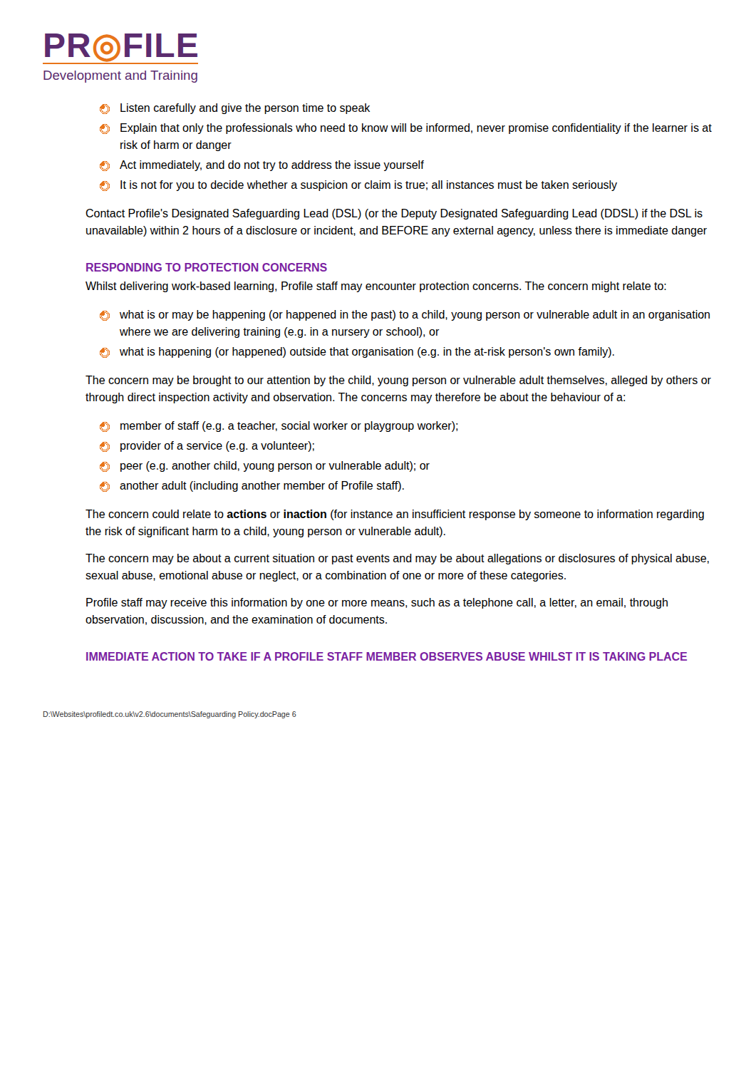PR◎FILE
Development and Training
Listen carefully and give the person time to speak
Explain that only the professionals who need to know will be informed, never promise confidentiality if the learner is at risk of harm or danger
Act immediately, and do not try to address the issue yourself
It is not for you to decide whether a suspicion or claim is true; all instances must be taken seriously
Contact Profile's Designated Safeguarding Lead (DSL) (or the Deputy Designated Safeguarding Lead (DDSL) if the DSL is unavailable) within 2 hours of a disclosure or incident, and BEFORE any external agency, unless there is immediate danger
Responding to Protection Concerns
Whilst delivering work-based learning, Profile staff may encounter protection concerns. The concern might relate to:
what is or may be happening (or happened in the past) to a child, young person or vulnerable adult in an organisation where we are delivering training (e.g. in a nursery or school), or
what is happening (or happened) outside that organisation (e.g. in the at-risk person's own family).
The concern may be brought to our attention by the child, young person or vulnerable adult themselves, alleged by others or through direct inspection activity and observation. The concerns may therefore be about the behaviour of a:
member of staff (e.g. a teacher, social worker or playgroup worker);
provider of a service (e.g. a volunteer);
peer (e.g. another child, young person or vulnerable adult); or
another adult (including another member of Profile staff).
The concern could relate to actions or inaction (for instance an insufficient response by someone to information regarding the risk of significant harm to a child, young person or vulnerable adult).
The concern may be about a current situation or past events and may be about allegations or disclosures of physical abuse, sexual abuse, emotional abuse or neglect, or a combination of one or more of these categories.
Profile staff may receive this information by one or more means, such as a telephone call, a letter, an email, through observation, discussion, and the examination of documents.
Immediate Action to Take if a Profile Staff Member Observes Abuse Whilst it is Taking Place
D:\Websites\profiledt.co.uk\v2.6\documents\Safeguarding Policy.docPage 6